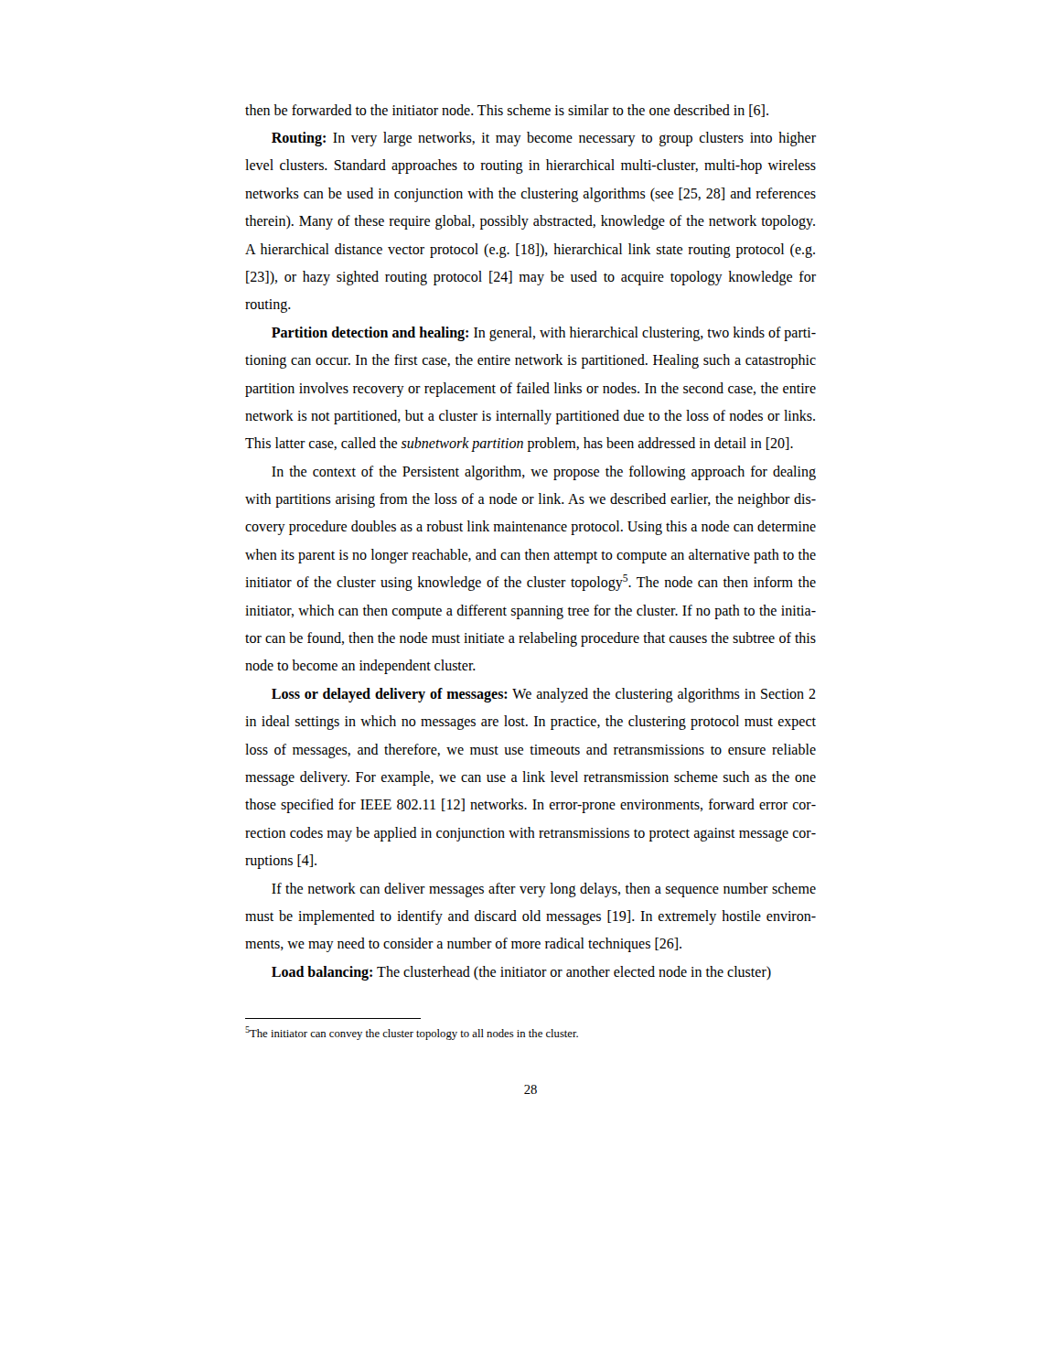then be forwarded to the initiator node. This scheme is similar to the one described in [6].
Routing: In very large networks, it may become necessary to group clusters into higher level clusters. Standard approaches to routing in hierarchical multi-cluster, multi-hop wireless networks can be used in conjunction with the clustering algorithms (see [25, 28] and references therein). Many of these require global, possibly abstracted, knowledge of the network topology. A hierarchical distance vector protocol (e.g. [18]), hierarchical link state routing protocol (e.g. [23]), or hazy sighted routing protocol [24] may be used to acquire topology knowledge for routing.
Partition detection and healing: In general, with hierarchical clustering, two kinds of partitioning can occur. In the first case, the entire network is partitioned. Healing such a catastrophic partition involves recovery or replacement of failed links or nodes. In the second case, the entire network is not partitioned, but a cluster is internally partitioned due to the loss of nodes or links. This latter case, called the subnetwork partition problem, has been addressed in detail in [20].
In the context of the Persistent algorithm, we propose the following approach for dealing with partitions arising from the loss of a node or link. As we described earlier, the neighbor discovery procedure doubles as a robust link maintenance protocol. Using this a node can determine when its parent is no longer reachable, and can then attempt to compute an alternative path to the initiator of the cluster using knowledge of the cluster topology5. The node can then inform the initiator, which can then compute a different spanning tree for the cluster. If no path to the initiator can be found, then the node must initiate a relabeling procedure that causes the subtree of this node to become an independent cluster.
Loss or delayed delivery of messages: We analyzed the clustering algorithms in Section 2 in ideal settings in which no messages are lost. In practice, the clustering protocol must expect loss of messages, and therefore, we must use timeouts and retransmissions to ensure reliable message delivery. For example, we can use a link level retransmission scheme such as the one those specified for IEEE 802.11 [12] networks. In error-prone environments, forward error correction codes may be applied in conjunction with retransmissions to protect against message corruptions [4].
If the network can deliver messages after very long delays, then a sequence number scheme must be implemented to identify and discard old messages [19]. In extremely hostile environments, we may need to consider a number of more radical techniques [26].
Load balancing: The clusterhead (the initiator or another elected node in the cluster)
5The initiator can convey the cluster topology to all nodes in the cluster.
28